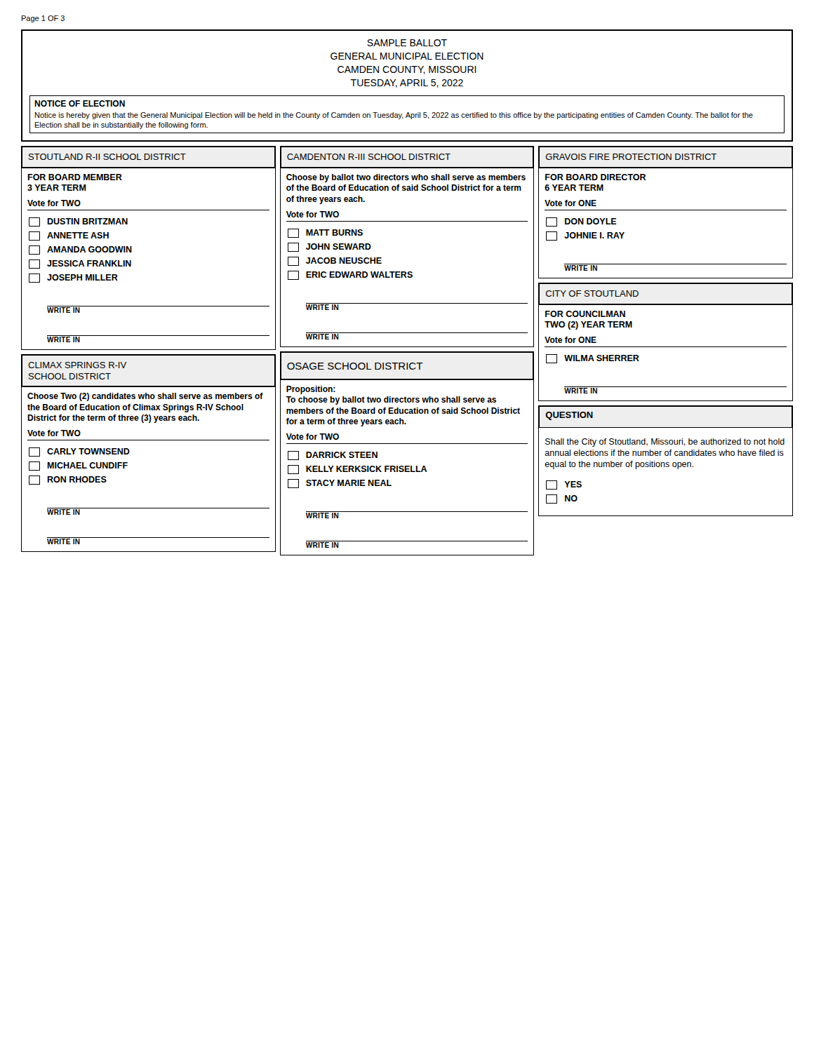Page 1 OF 3
SAMPLE BALLOT
GENERAL MUNICIPAL ELECTION
CAMDEN COUNTY, MISSOURI
TUESDAY, APRIL 5, 2022
NOTICE OF ELECTION
Notice is hereby given that the General Municipal Election will be held in the County of Camden on Tuesday, April 5, 2022 as certified to this office by the participating entities of Camden County. The ballot for the Election shall be in substantially the following form.
STOUTLAND R-II SCHOOL DISTRICT
FOR BOARD MEMBER
3 YEAR TERM
Vote for TWO
DUSTIN BRITZMAN
ANNETTE ASH
AMANDA GOODWIN
JESSICA FRANKLIN
JOSEPH MILLER
WRITE IN
WRITE IN
CLIMAX SPRINGS R-IV
SCHOOL DISTRICT
Choose Two (2) candidates who shall serve as members of the Board of Education of Climax Springs R-IV School District for the term of three (3) years each.
Vote for TWO
CARLY TOWNSEND
MICHAEL CUNDIFF
RON RHODES
WRITE IN
WRITE IN
CAMDENTON R-III SCHOOL DISTRICT
Choose by ballot two directors who shall serve as members of the Board of Education of said School District for a term of three years each.
Vote for TWO
MATT BURNS
JOHN SEWARD
JACOB NEUSCHE
ERIC EDWARD WALTERS
WRITE IN
WRITE IN
OSAGE SCHOOL DISTRICT
Proposition:
To choose by ballot two directors who shall serve as members of the Board of Education of said School District for a term of three years each.
Vote for TWO
DARRICK STEEN
KELLY KERKSICK FRISELLA
STACY MARIE NEAL
WRITE IN
WRITE IN
GRAVOIS FIRE PROTECTION DISTRICT
FOR BOARD DIRECTOR
6 YEAR TERM
Vote for ONE
DON DOYLE
JOHNIE I. RAY
WRITE IN
CITY OF STOUTLAND
FOR COUNCILMAN
TWO (2) YEAR TERM
Vote for ONE
WILMA SHERRER
WRITE IN
QUESTION
Shall the City of Stoutland, Missouri, be authorized to not hold annual elections if the number of candidates who have filed is equal to the number of positions open.
YES
NO